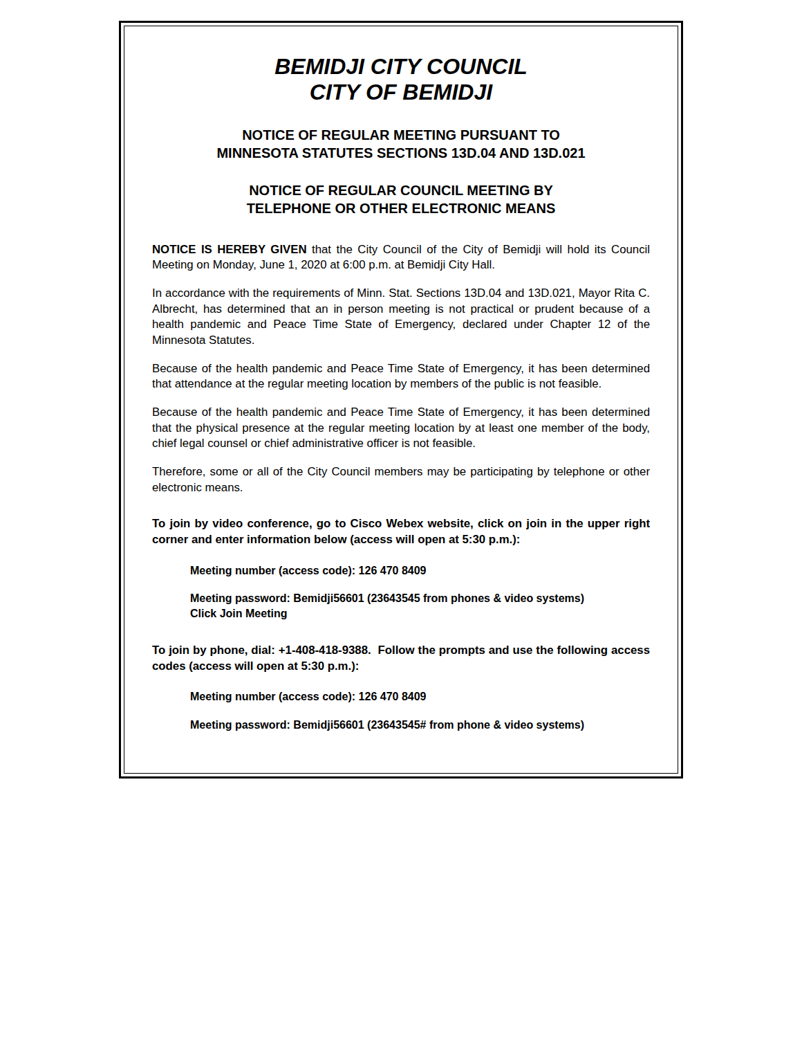BEMIDJI CITY COUNCIL
CITY OF BEMIDJI
NOTICE OF REGULAR MEETING PURSUANT TO
MINNESOTA STATUTES SECTIONS 13D.04 AND 13D.021
NOTICE OF REGULAR COUNCIL MEETING BY
TELEPHONE OR OTHER ELECTRONIC MEANS
NOTICE IS HEREBY GIVEN that the City Council of the City of Bemidji will hold its Council Meeting on Monday, June 1, 2020 at 6:00 p.m. at Bemidji City Hall.
In accordance with the requirements of Minn. Stat. Sections 13D.04 and 13D.021, Mayor Rita C. Albrecht, has determined that an in person meeting is not practical or prudent because of a health pandemic and Peace Time State of Emergency, declared under Chapter 12 of the Minnesota Statutes.
Because of the health pandemic and Peace Time State of Emergency, it has been determined that attendance at the regular meeting location by members of the public is not feasible.
Because of the health pandemic and Peace Time State of Emergency, it has been determined that the physical presence at the regular meeting location by at least one member of the body, chief legal counsel or chief administrative officer is not feasible.
Therefore, some or all of the City Council members may be participating by telephone or other electronic means.
To join by video conference, go to Cisco Webex website, click on join in the upper right corner and enter information below (access will open at 5:30 p.m.):
Meeting number (access code): 126 470 8409
Meeting password: Bemidji56601 (23643545 from phones & video systems)
Click Join Meeting
To join by phone, dial: +1-408-418-9388. Follow the prompts and use the following access codes (access will open at 5:30 p.m.):
Meeting number (access code): 126 470 8409
Meeting password: Bemidji56601 (23643545# from phone & video systems)